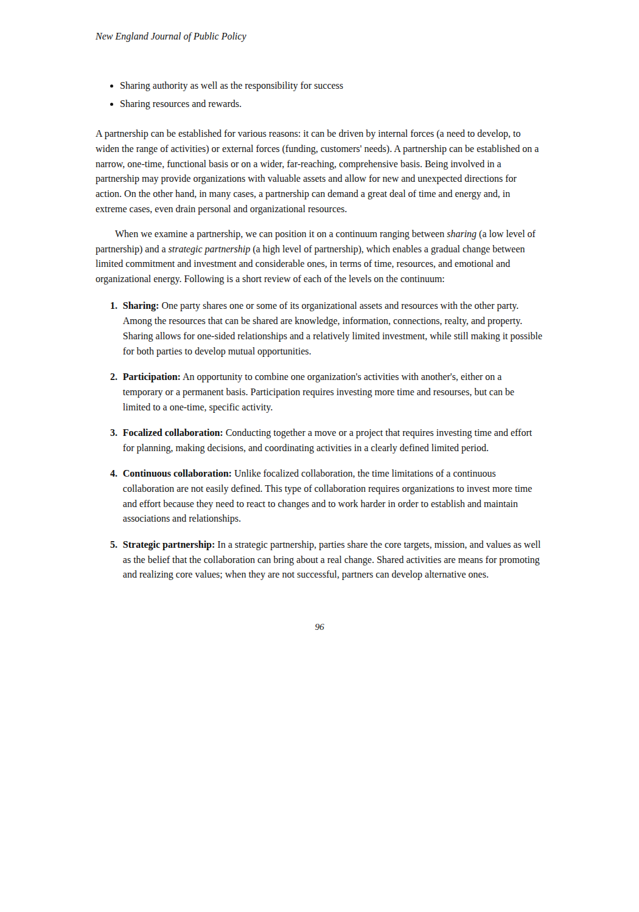New England Journal of Public Policy
Sharing authority as well as the responsibility for success
Sharing resources and rewards.
A partnership can be established for various reasons: it can be driven by internal forces (a need to develop, to widen the range of activities) or external forces (funding, customers' needs). A partnership can be established on a narrow, one-time, functional basis or on a wider, far-reaching, comprehensive basis. Being involved in a partnership may provide organizations with valuable assets and allow for new and unexpected directions for action. On the other hand, in many cases, a partnership can demand a great deal of time and energy and, in extreme cases, even drain personal and organizational resources.
When we examine a partnership, we can position it on a continuum ranging between sharing (a low level of partnership) and a strategic partnership (a high level of partnership), which enables a gradual change between limited commitment and investment and considerable ones, in terms of time, resources, and emotional and organizational energy. Following is a short review of each of the levels on the continuum:
Sharing: One party shares one or some of its organizational assets and resources with the other party. Among the resources that can be shared are knowledge, information, connections, realty, and property. Sharing allows for one-sided relationships and a relatively limited investment, while still making it possible for both parties to develop mutual opportunities.
Participation: An opportunity to combine one organization's activities with another's, either on a temporary or a permanent basis. Participation requires investing more time and resourses, but can be limited to a one-time, specific activity.
Focalized collaboration: Conducting together a move or a project that requires investing time and effort for planning, making decisions, and coordinating activities in a clearly defined limited period.
Continuous collaboration: Unlike focalized collaboration, the time limitations of a continuous collaboration are not easily defined. This type of collaboration requires organizations to invest more time and effort because they need to react to changes and to work harder in order to establish and maintain associations and relationships.
Strategic partnership: In a strategic partnership, parties share the core targets, mission, and values as well as the belief that the collaboration can bring about a real change. Shared activities are means for promoting and realizing core values; when they are not successful, partners can develop alternative ones.
96